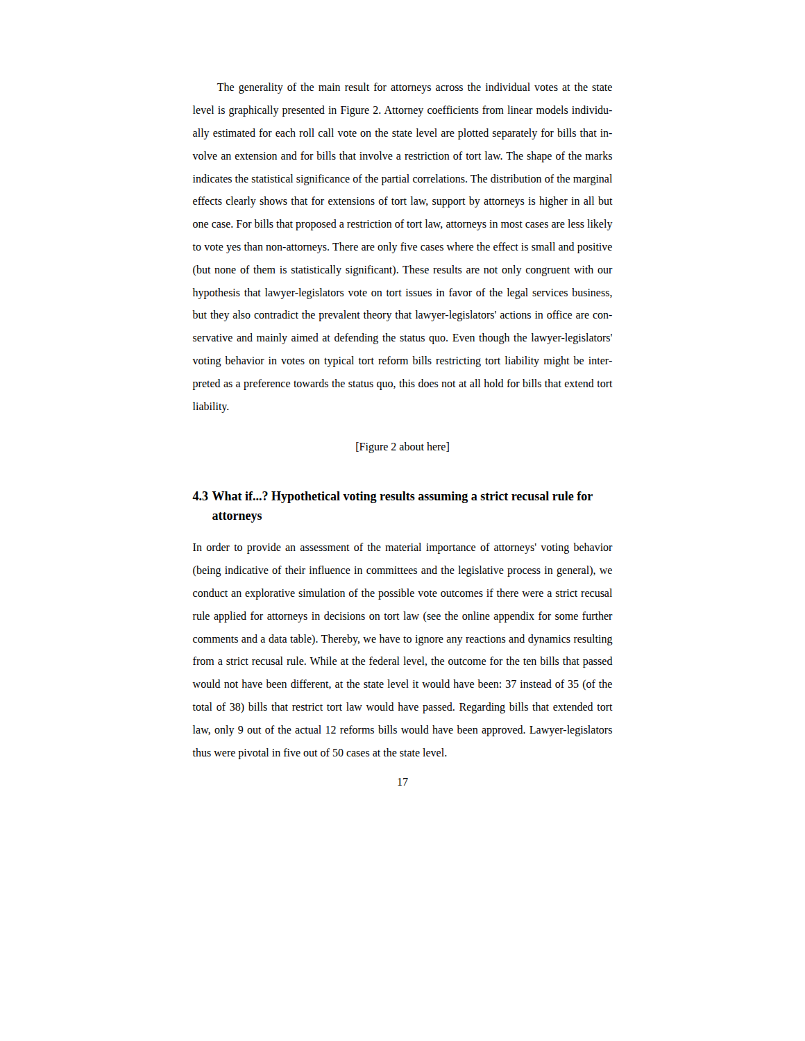The generality of the main result for attorneys across the individual votes at the state level is graphically presented in Figure 2. Attorney coefficients from linear models individually estimated for each roll call vote on the state level are plotted separately for bills that involve an extension and for bills that involve a restriction of tort law. The shape of the marks indicates the statistical significance of the partial correlations. The distribution of the marginal effects clearly shows that for extensions of tort law, support by attorneys is higher in all but one case. For bills that proposed a restriction of tort law, attorneys in most cases are less likely to vote yes than non-attorneys. There are only five cases where the effect is small and positive (but none of them is statistically significant). These results are not only congruent with our hypothesis that lawyer-legislators vote on tort issues in favor of the legal services business, but they also contradict the prevalent theory that lawyer-legislators' actions in office are conservative and mainly aimed at defending the status quo. Even though the lawyer-legislators' voting behavior in votes on typical tort reform bills restricting tort liability might be interpreted as a preference towards the status quo, this does not at all hold for bills that extend tort liability.
[Figure 2 about here]
4.3 What if...? Hypothetical voting results assuming a strict recusal rule for attorneys
In order to provide an assessment of the material importance of attorneys' voting behavior (being indicative of their influence in committees and the legislative process in general), we conduct an explorative simulation of the possible vote outcomes if there were a strict recusal rule applied for attorneys in decisions on tort law (see the online appendix for some further comments and a data table). Thereby, we have to ignore any reactions and dynamics resulting from a strict recusal rule. While at the federal level, the outcome for the ten bills that passed would not have been different, at the state level it would have been: 37 instead of 35 (of the total of 38) bills that restrict tort law would have passed. Regarding bills that extended tort law, only 9 out of the actual 12 reforms bills would have been approved. Lawyer-legislators thus were pivotal in five out of 50 cases at the state level.
17